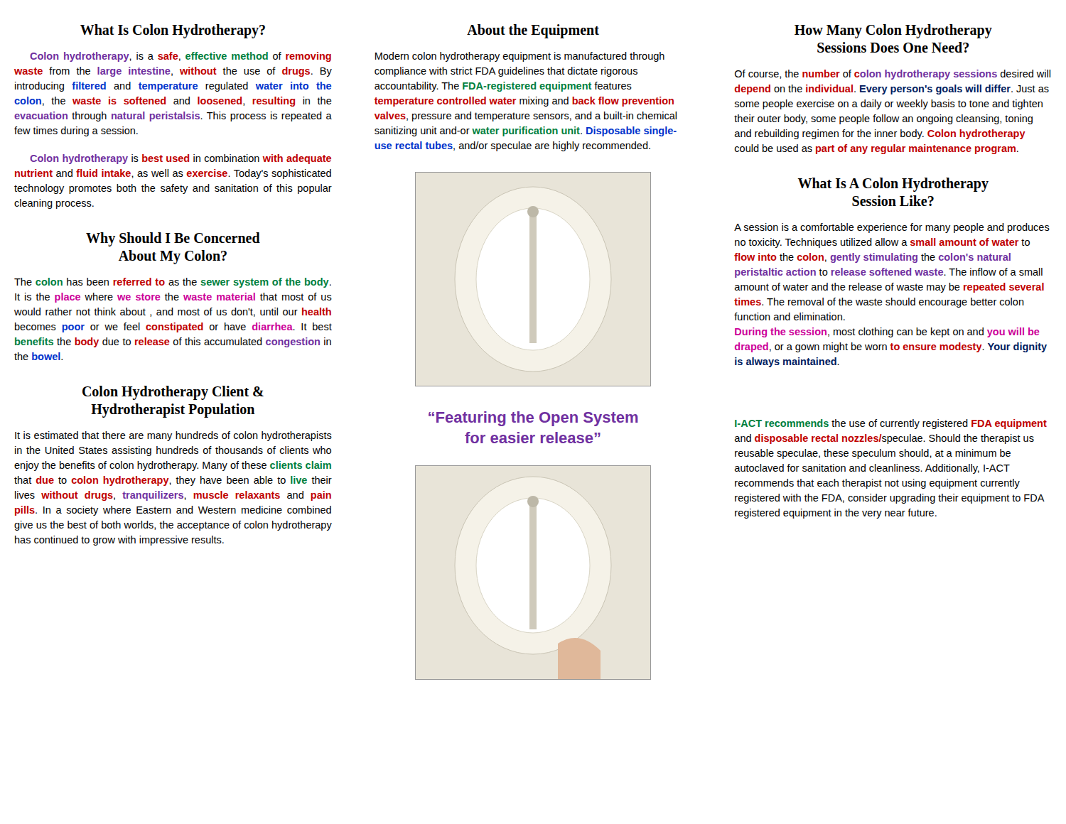What Is Colon Hydrotherapy?
Colon hydrotherapy, is a safe, effective method of removing waste from the large intestine, without the use of drugs. By introducing filtered and temperature regulated water into the colon, the waste is softened and loosened, resulting in the evacuation through natural peristalsis. This process is repeated a few times during a session.
Colon hydrotherapy is best used in combination with adequate nutrient and fluid intake, as well as exercise. Today's sophisticated technology promotes both the safety and sanitation of this popular cleaning process.
Why Should I Be Concerned
About My Colon?
The colon has been referred to as the sewer system of the body. It is the place where we store the waste material that most of us would rather not think about , and most of us don't, until our health becomes poor or we feel constipated or have diarrhea. It best benefits the body due to release of this accumulated congestion in the bowel.
Colon Hydrotherapy Client &
Hydrotherapist Population
It is estimated that there are many hundreds of colon hydrotherapists in the United States assisting hundreds of thousands of clients who enjoy the benefits of colon hydrotherapy. Many of these clients claim that due to colon hydrotherapy, they have been able to live their lives without drugs, tranquilizers, muscle relaxants and pain pills. In a society where Eastern and Western medicine combined give us the best of both worlds, the acceptance of colon hydrotherapy has continued to grow with impressive results.
About the Equipment
Modern colon hydrotherapy equipment is manufactured through compliance with strict FDA guidelines that dictate rigorous accountability. The FDA-registered equipment features temperature controlled water mixing and back flow prevention valves, pressure and temperature sensors, and a built-in chemical sanitizing unit and-or water purification unit. Disposable single-use rectal tubes, and/or speculae are highly recommended.
“Featuring the Open System
for easier release”
How Many Colon Hydrotherapy
Sessions Does One Need?
Of course, the number of colon hydrotherapy sessions desired will depend on the individual. Every person's goals will differ. Just as some people exercise on a daily or weekly basis to tone and tighten their outer body, some people follow an ongoing cleansing, toning and rebuilding regimen for the inner body. Colon hydrotherapy could be used as part of any regular maintenance program.
What Is A Colon Hydrotherapy
Session Like?
A session is a comfortable experience for many people and produces no toxicity. Techniques utilized allow a small amount of water to flow into the colon, gently stimulating the colon's natural peristaltic action to release softened waste. The inflow of a small amount of water and the release of waste may be repeated several times. The removal of the waste should encourage better colon function and elimination.
During the session, most clothing can be kept on and you will be draped, or a gown might be worn to ensure modesty. Your dignity is always maintained.
I-ACT recommends the use of currently registered FDA equipment and disposable rectal nozzles/speculae. Should the therapist us reusable speculae, these speculum should, at a minimum be autoclaved for sanitation and cleanliness. Additionally, I-ACT recommends that each therapist not using equipment currently registered with the FDA, consider upgrading their equipment to FDA registered equipment in the very near future.